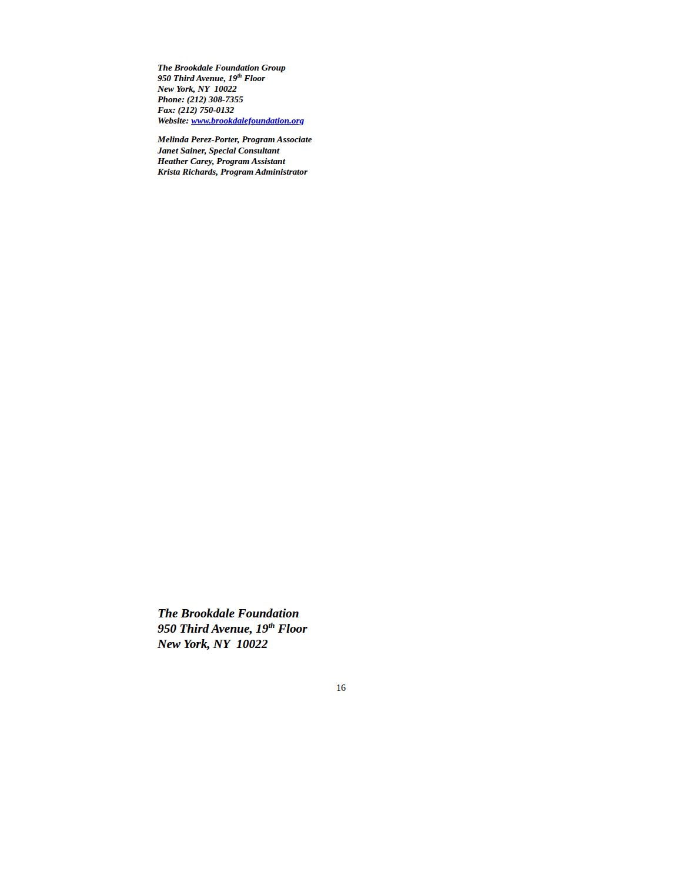The Brookdale Foundation Group
950 Third Avenue, 19th Floor
New York, NY 10022
Phone: (212) 308-7355
Fax: (212) 750-0132
Website: www.brookdalefoundation.org
Melinda Perez-Porter, Program Associate
Janet Sainer, Special Consultant
Heather Carey, Program Assistant
Krista Richards, Program Administrator
The Brookdale Foundation
950 Third Avenue, 19th Floor
New York, NY 10022
16